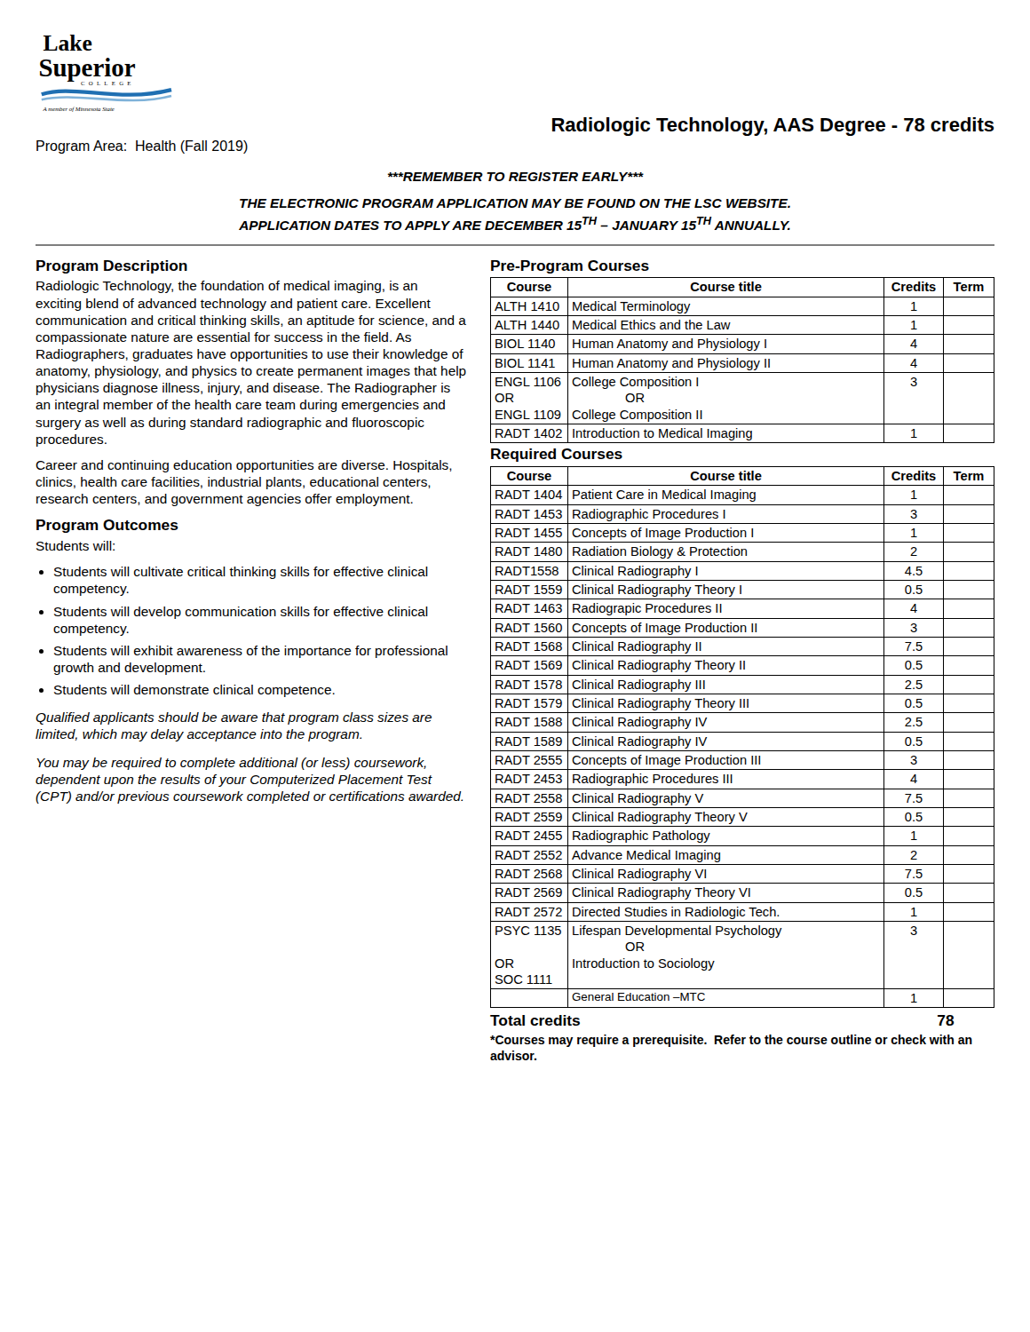Lake Superior COLLEGE A member of Minnesota State
Radiologic Technology, AAS Degree - 78 credits
Program Area: Health (Fall 2019)
***REMEMBER TO REGISTER EARLY***
THE ELECTRONIC PROGRAM APPLICATION MAY BE FOUND ON THE LSC WEBSITE.
APPLICATION DATES TO APPLY ARE DECEMBER 15TH – JANUARY 15TH ANNUALLY.
Program Description
Radiologic Technology, the foundation of medical imaging, is an exciting blend of advanced technology and patient care. Excellent communication and critical thinking skills, an aptitude for science, and a compassionate nature are essential for success in the field. As Radiographers, graduates have opportunities to use their knowledge of anatomy, physiology, and physics to create permanent images that help physicians diagnose illness, injury, and disease. The Radiographer is an integral member of the health care team during emergencies and surgery as well as during standard radiographic and fluoroscopic procedures.
Career and continuing education opportunities are diverse. Hospitals, clinics, health care facilities, industrial plants, educational centers, research centers, and government agencies offer employment.
Program Outcomes
Students will:
Students will cultivate critical thinking skills for effective clinical competency.
Students will develop communication skills for effective clinical competency.
Students will exhibit awareness of the importance for professional growth and development.
Students will demonstrate clinical competence.
Qualified applicants should be aware that program class sizes are limited, which may delay acceptance into the program.
You may be required to complete additional (or less) coursework, dependent upon the results of your Computerized Placement Test (CPT) and/or previous coursework completed or certifications awarded.
Pre-Program Courses
| Course | Course title | Credits | Term |
| --- | --- | --- | --- |
| ALTH 1410 | Medical Terminology | 1 | |
| ALTH 1440 | Medical Ethics and the Law | 1 | |
| BIOL 1140 | Human Anatomy and Physiology I | 4 | |
| BIOL 1141 | Human Anatomy and Physiology II | 4 | |
| ENGL 1106 OR ENGL 1109 | College Composition I OR College Composition II | 3 | |
| RADT 1402 | Introduction to Medical Imaging | 1 | |
Required Courses
| Course | Course title | Credits | Term |
| --- | --- | --- | --- |
| RADT 1404 | Patient Care in Medical Imaging | 1 | |
| RADT 1453 | Radiographic Procedures I | 3 | |
| RADT 1455 | Concepts of Image Production I | 1 | |
| RADT 1480 | Radiation Biology & Protection | 2 | |
| RADT1558 | Clinical Radiography I | 4.5 | |
| RADT 1559 | Clinical Radiography Theory I | 0.5 | |
| RADT 1463 | Radiograpic Procedures II | 4 | |
| RADT 1560 | Concepts of Image Production II | 3 | |
| RADT 1568 | Clinical Radiography II | 7.5 | |
| RADT 1569 | Clinical Radiography Theory II | 0.5 | |
| RADT 1578 | Clinical Radiography III | 2.5 | |
| RADT 1579 | Clinical Radiography Theory III | 0.5 | |
| RADT 1588 | Clinical Radiography IV | 2.5 | |
| RADT 1589 | Clinical Radiography IV | 0.5 | |
| RADT 2555 | Concepts of Image Production III | 3 | |
| RADT 2453 | Radiographic Procedures III | 4 | |
| RADT 2558 | Clinical Radiography V | 7.5 | |
| RADT 2559 | Clinical Radiography Theory V | 0.5 | |
| RADT 2455 | Radiographic Pathology | 1 | |
| RADT 2552 | Advance Medical Imaging | 2 | |
| RADT 2568 | Clinical Radiography VI | 7.5 | |
| RADT 2569 | Clinical Radiography Theory VI | 0.5 | |
| RADT 2572 | Directed Studies in Radiologic Tech. | 1 | |
| PSYC 1135 OR SOC 1111 | Lifespan Developmental Psychology OR Introduction to Sociology | 3 | |
| | General Education –MTC | 1 | |
Total credits 78
*Courses may require a prerequisite. Refer to the course outline or check with an advisor.